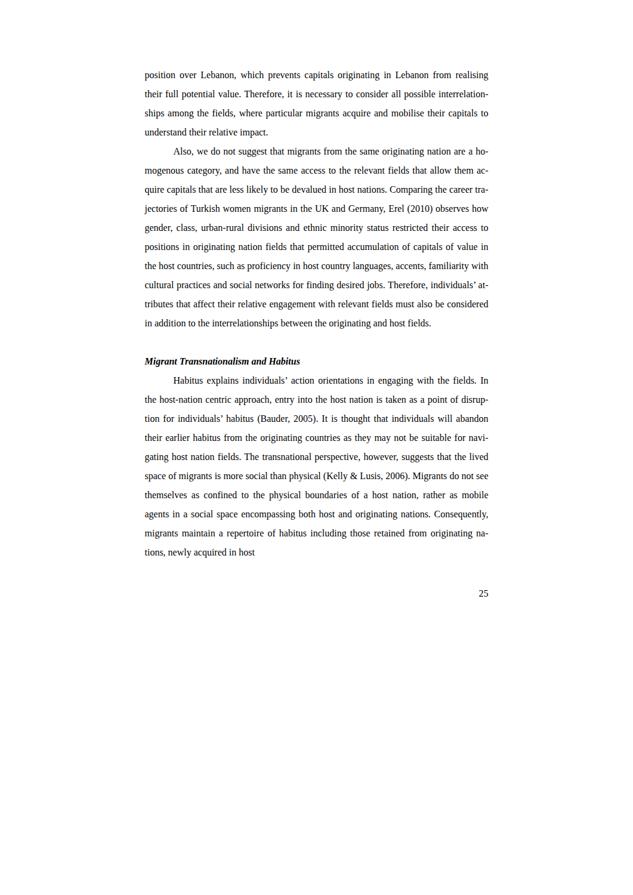position over Lebanon, which prevents capitals originating in Lebanon from realising their full potential value. Therefore, it is necessary to consider all possible interrelationships among the fields, where particular migrants acquire and mobilise their capitals to understand their relative impact.
Also, we do not suggest that migrants from the same originating nation are a homogenous category, and have the same access to the relevant fields that allow them acquire capitals that are less likely to be devalued in host nations. Comparing the career trajectories of Turkish women migrants in the UK and Germany, Erel (2010) observes how gender, class, urban-rural divisions and ethnic minority status restricted their access to positions in originating nation fields that permitted accumulation of capitals of value in the host countries, such as proficiency in host country languages, accents, familiarity with cultural practices and social networks for finding desired jobs. Therefore, individuals’ attributes that affect their relative engagement with relevant fields must also be considered in addition to the interrelationships between the originating and host fields.
Migrant Transnationalism and Habitus
Habitus explains individuals’ action orientations in engaging with the fields. In the host-nation centric approach, entry into the host nation is taken as a point of disruption for individuals’ habitus (Bauder, 2005). It is thought that individuals will abandon their earlier habitus from the originating countries as they may not be suitable for navigating host nation fields. The transnational perspective, however, suggests that the lived space of migrants is more social than physical (Kelly & Lusis, 2006). Migrants do not see themselves as confined to the physical boundaries of a host nation, rather as mobile agents in a social space encompassing both host and originating nations. Consequently, migrants maintain a repertoire of habitus including those retained from originating nations, newly acquired in host
25